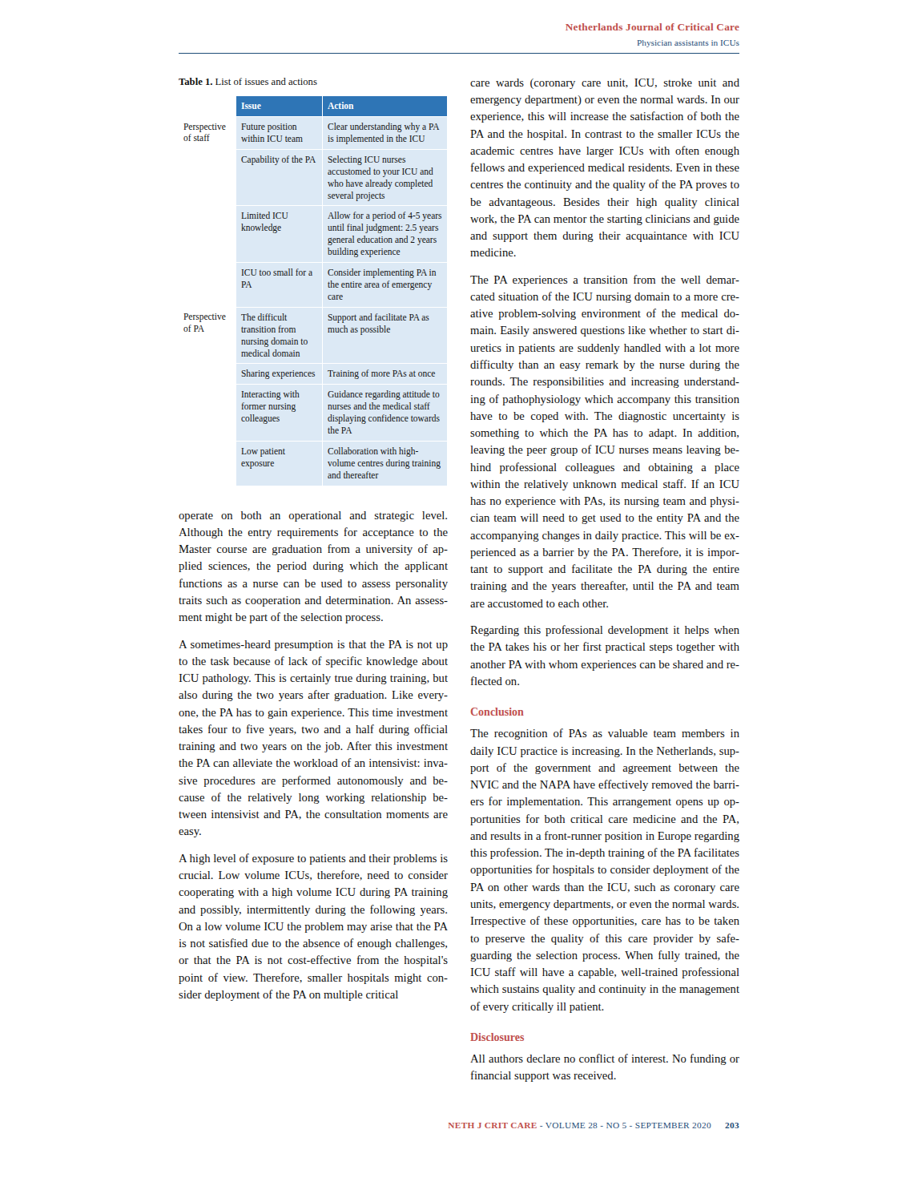Netherlands Journal of Critical Care
Physician assistants in ICUs
Table 1. List of issues and actions
| | Issue | Action |
| --- | --- | --- |
| Perspective of staff | Future position within ICU team | Clear understanding why a PA is implemented in the ICU |
| | Capability of the PA | Selecting ICU nurses accustomed to your ICU and who have already completed several projects |
| | Limited ICU knowledge | Allow for a period of 4-5 years until final judgment: 2.5 years general education and 2 years building experience |
| | ICU too small for a PA | Consider implementing PA in the entire area of emergency care |
| Perspective of PA | The difficult transition from nursing domain to medical domain | Support and facilitate PA as much as possible |
| | Sharing experiences | Training of more PAs at once |
| | Interacting with former nursing colleagues | Guidance regarding attitude to nurses and the medical staff displaying confidence towards the PA |
| | Low patient exposure | Collaboration with high-volume centres during training and thereafter |
operate on both an operational and strategic level. Although the entry requirements for acceptance to the Master course are graduation from a university of applied sciences, the period during which the applicant functions as a nurse can be used to assess personality traits such as cooperation and determination. An assessment might be part of the selection process.
A sometimes-heard presumption is that the PA is not up to the task because of lack of specific knowledge about ICU pathology. This is certainly true during training, but also during the two years after graduation. Like everyone, the PA has to gain experience. This time investment takes four to five years, two and a half during official training and two years on the job. After this investment the PA can alleviate the workload of an intensivist: invasive procedures are performed autonomously and because of the relatively long working relationship between intensivist and PA, the consultation moments are easy.
A high level of exposure to patients and their problems is crucial. Low volume ICUs, therefore, need to consider cooperating with a high volume ICU during PA training and possibly, intermittently during the following years. On a low volume ICU the problem may arise that the PA is not satisfied due to the absence of enough challenges, or that the PA is not cost-effective from the hospital's point of view. Therefore, smaller hospitals might consider deployment of the PA on multiple critical
care wards (coronary care unit, ICU, stroke unit and emergency department) or even the normal wards. In our experience, this will increase the satisfaction of both the PA and the hospital. In contrast to the smaller ICUs the academic centres have larger ICUs with often enough fellows and experienced medical residents. Even in these centres the continuity and the quality of the PA proves to be advantageous. Besides their high quality clinical work, the PA can mentor the starting clinicians and guide and support them during their acquaintance with ICU medicine.
The PA experiences a transition from the well demarcated situation of the ICU nursing domain to a more creative problem-solving environment of the medical domain. Easily answered questions like whether to start diuretics in patients are suddenly handled with a lot more difficulty than an easy remark by the nurse during the rounds. The responsibilities and increasing understanding of pathophysiology which accompany this transition have to be coped with. The diagnostic uncertainty is something to which the PA has to adapt. In addition, leaving the peer group of ICU nurses means leaving behind professional colleagues and obtaining a place within the relatively unknown medical staff. If an ICU has no experience with PAs, its nursing team and physician team will need to get used to the entity PA and the accompanying changes in daily practice. This will be experienced as a barrier by the PA. Therefore, it is important to support and facilitate the PA during the entire training and the years thereafter, until the PA and team are accustomed to each other.
Regarding this professional development it helps when the PA takes his or her first practical steps together with another PA with whom experiences can be shared and reflected on.
Conclusion
The recognition of PAs as valuable team members in daily ICU practice is increasing. In the Netherlands, support of the government and agreement between the NVIC and the NAPA have effectively removed the barriers for implementation. This arrangement opens up opportunities for both critical care medicine and the PA, and results in a front-runner position in Europe regarding this profession. The in-depth training of the PA facilitates opportunities for hospitals to consider deployment of the PA on other wards than the ICU, such as coronary care units, emergency departments, or even the normal wards. Irrespective of these opportunities, care has to be taken to preserve the quality of this care provider by safeguarding the selection process. When fully trained, the ICU staff will have a capable, well-trained professional which sustains quality and continuity in the management of every critically ill patient.
Disclosures
All authors declare no conflict of interest. No funding or financial support was received.
NETH J CRIT CARE - VOLUME 28 - NO 5 - SEPTEMBER 2020 203